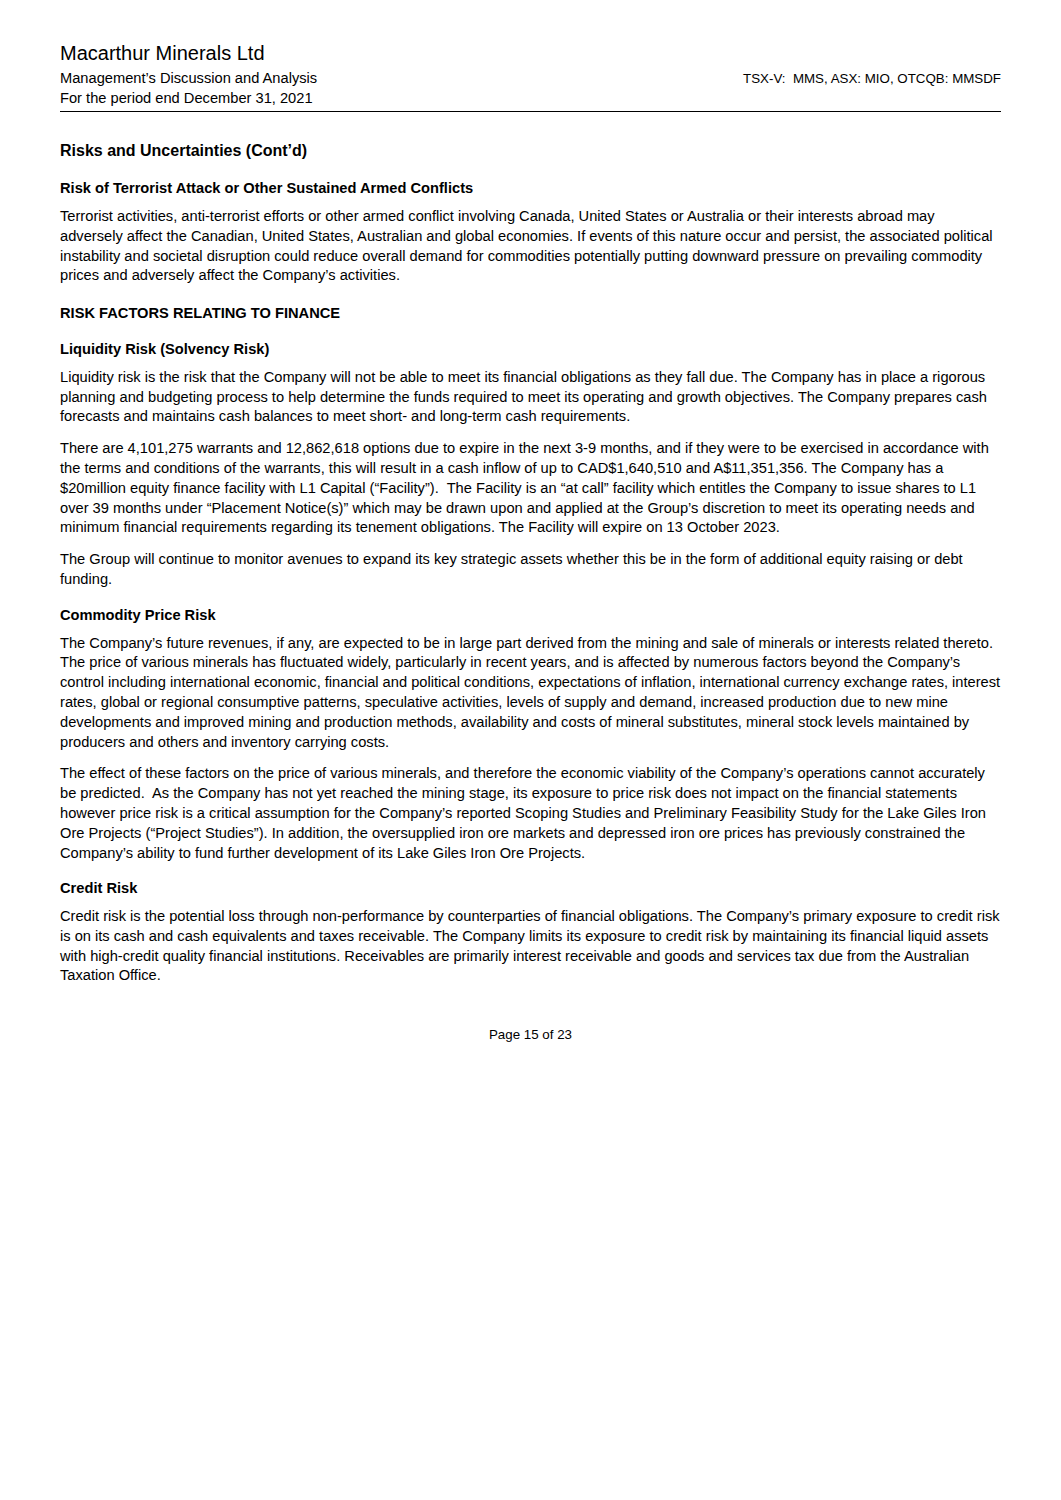Macarthur Minerals Ltd
Management’s Discussion and Analysis
For the period end December 31, 2021
TSX-V: MMS, ASX: MIO, OTCQB: MMSDF
Risks and Uncertainties (Cont’d)
Risk of Terrorist Attack or Other Sustained Armed Conflicts
Terrorist activities, anti-terrorist efforts or other armed conflict involving Canada, United States or Australia or their interests abroad may adversely affect the Canadian, United States, Australian and global economies. If events of this nature occur and persist, the associated political instability and societal disruption could reduce overall demand for commodities potentially putting downward pressure on prevailing commodity prices and adversely affect the Company’s activities.
RISK FACTORS RELATING TO FINANCE
Liquidity Risk (Solvency Risk)
Liquidity risk is the risk that the Company will not be able to meet its financial obligations as they fall due. The Company has in place a rigorous planning and budgeting process to help determine the funds required to meet its operating and growth objectives. The Company prepares cash forecasts and maintains cash balances to meet short- and long-term cash requirements.
There are 4,101,275 warrants and 12,862,618 options due to expire in the next 3-9 months, and if they were to be exercised in accordance with the terms and conditions of the warrants, this will result in a cash inflow of up to CAD$1,640,510 and A$11,351,356. The Company has a $20million equity finance facility with L1 Capital (“Facility”). The Facility is an “at call” facility which entitles the Company to issue shares to L1 over 39 months under “Placement Notice(s)” which may be drawn upon and applied at the Group’s discretion to meet its operating needs and minimum financial requirements regarding its tenement obligations. The Facility will expire on 13 October 2023.
The Group will continue to monitor avenues to expand its key strategic assets whether this be in the form of additional equity raising or debt funding.
Commodity Price Risk
The Company’s future revenues, if any, are expected to be in large part derived from the mining and sale of minerals or interests related thereto. The price of various minerals has fluctuated widely, particularly in recent years, and is affected by numerous factors beyond the Company’s control including international economic, financial and political conditions, expectations of inflation, international currency exchange rates, interest rates, global or regional consumptive patterns, speculative activities, levels of supply and demand, increased production due to new mine developments and improved mining and production methods, availability and costs of mineral substitutes, mineral stock levels maintained by producers and others and inventory carrying costs.
The effect of these factors on the price of various minerals, and therefore the economic viability of the Company’s operations cannot accurately be predicted. As the Company has not yet reached the mining stage, its exposure to price risk does not impact on the financial statements however price risk is a critical assumption for the Company’s reported Scoping Studies and Preliminary Feasibility Study for the Lake Giles Iron Ore Projects (“Project Studies”). In addition, the oversupplied iron ore markets and depressed iron ore prices has previously constrained the Company’s ability to fund further development of its Lake Giles Iron Ore Projects.
Credit Risk
Credit risk is the potential loss through non-performance by counterparties of financial obligations. The Company’s primary exposure to credit risk is on its cash and cash equivalents and taxes receivable. The Company limits its exposure to credit risk by maintaining its financial liquid assets with high-credit quality financial institutions. Receivables are primarily interest receivable and goods and services tax due from the Australian Taxation Office.
Page 15 of 23